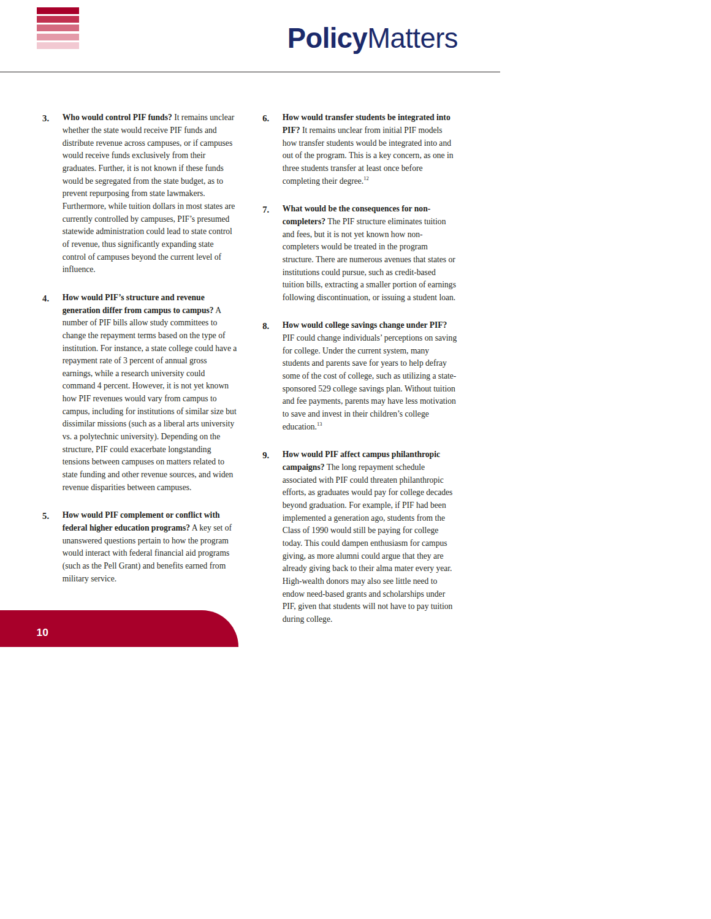Policy Matters
3. Who would control PIF funds? It remains unclear whether the state would receive PIF funds and distribute revenue across campuses, or if campuses would receive funds exclusively from their graduates. Further, it is not known if these funds would be segregated from the state budget, as to prevent repurposing from state lawmakers. Furthermore, while tuition dollars in most states are currently controlled by campuses, PIF’s presumed statewide administration could lead to state control of revenue, thus significantly expanding state control of campuses beyond the current level of influence.
4. How would PIF’s structure and revenue generation differ from campus to campus? A number of PIF bills allow study committees to change the repayment terms based on the type of institution. For instance, a state college could have a repayment rate of 3 percent of annual gross earnings, while a research university could command 4 percent. However, it is not yet known how PIF revenues would vary from campus to campus, including for institutions of similar size but dissimilar missions (such as a liberal arts university vs. a polytechnic university). Depending on the structure, PIF could exacerbate longstanding tensions between campuses on matters related to state funding and other revenue sources, and widen revenue disparities between campuses.
5. How would PIF complement or conflict with federal higher education programs? A key set of unanswered questions pertain to how the program would interact with federal financial aid programs (such as the Pell Grant) and benefits earned from military service.
6. How would transfer students be integrated into PIF? It remains unclear from initial PIF models how transfer students would be integrated into and out of the program. This is a key concern, as one in three students transfer at least once before completing their degree.12
7. What would be the consequences for non-completers? The PIF structure eliminates tuition and fees, but it is not yet known how non-completers would be treated in the program structure. There are numerous avenues that states or institutions could pursue, such as credit-based tuition bills, extracting a smaller portion of earnings following discontinuation, or issuing a student loan.
8. How would college savings change under PIF? PIF could change individuals’ perceptions on saving for college. Under the current system, many students and parents save for years to help defray some of the cost of college, such as utilizing a state-sponsored 529 college savings plan. Without tuition and fee payments, parents may have less motivation to save and invest in their children’s college education.13
9. How would PIF affect campus philanthropic campaigns? The long repayment schedule associated with PIF could threaten philanthropic efforts, as graduates would pay for college decades beyond graduation. For example, if PIF had been implemented a generation ago, students from the Class of 1990 would still be paying for college today. This could dampen enthusiasm for campus giving, as more alumni could argue that they are already giving back to their alma mater every year. High-wealth donors may also see little need to endow need-based grants and scholarships under PIF, given that students will not have to pay tuition during college.
10